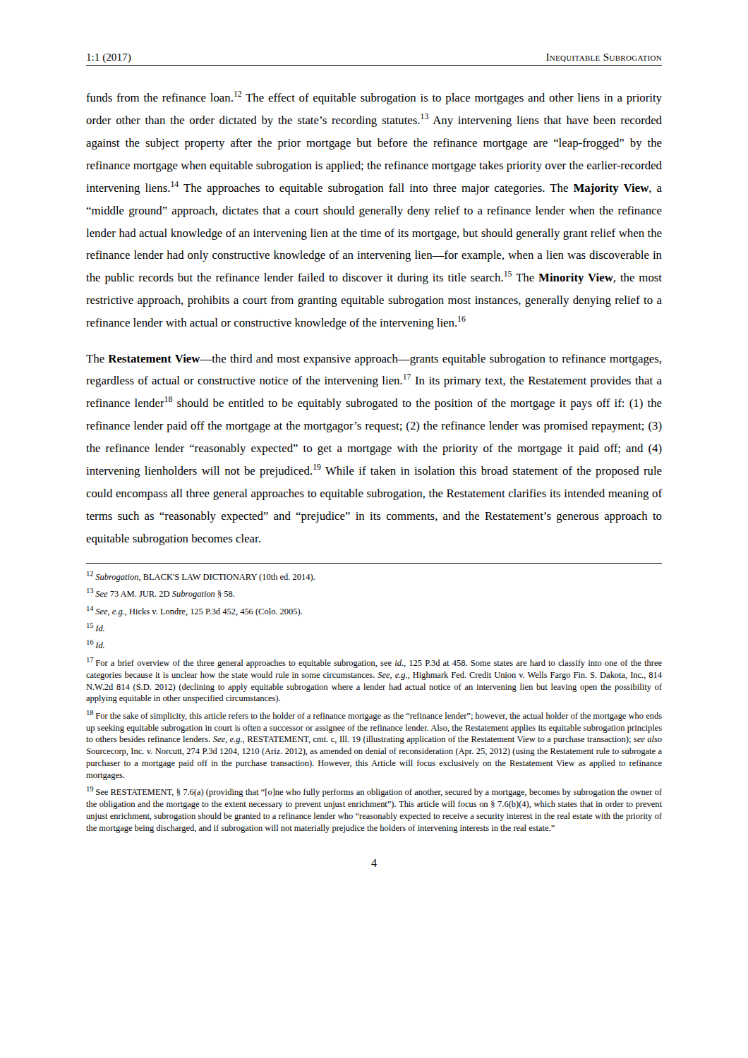1:1 (2017) Inequitable Subrogation
funds from the refinance loan.12 The effect of equitable subrogation is to place mortgages and other liens in a priority order other than the order dictated by the state’s recording statutes.13 Any intervening liens that have been recorded against the subject property after the prior mortgage but before the refinance mortgage are “leap-frogged” by the refinance mortgage when equitable subrogation is applied; the refinance mortgage takes priority over the earlier-recorded intervening liens.14 The approaches to equitable subrogation fall into three major categories. The Majority View, a “middle ground” approach, dictates that a court should generally deny relief to a refinance lender when the refinance lender had actual knowledge of an intervening lien at the time of its mortgage, but should generally grant relief when the refinance lender had only constructive knowledge of an intervening lien—for example, when a lien was discoverable in the public records but the refinance lender failed to discover it during its title search.15 The Minority View, the most restrictive approach, prohibits a court from granting equitable subrogation most instances, generally denying relief to a refinance lender with actual or constructive knowledge of the intervening lien.16
The Restatement View—the third and most expansive approach—grants equitable subrogation to refinance mortgages, regardless of actual or constructive notice of the intervening lien.17 In its primary text, the Restatement provides that a refinance lender18 should be entitled to be equitably subrogated to the position of the mortgage it pays off if: (1) the refinance lender paid off the mortgage at the mortgagor’s request; (2) the refinance lender was promised repayment; (3) the refinance lender “reasonably expected” to get a mortgage with the priority of the mortgage it paid off; and (4) intervening lienholders will not be prejudiced.19 While if taken in isolation this broad statement of the proposed rule could encompass all three general approaches to equitable subrogation, the Restatement clarifies its intended meaning of terms such as “reasonably expected” and “prejudice” in its comments, and the Restatement’s generous approach to equitable subrogation becomes clear.
12 Subrogation, BLACK'S LAW DICTIONARY (10th ed. 2014).
13 See 73 AM. JUR. 2D Subrogation § 58.
14 See, e.g., Hicks v. Londre, 125 P.3d 452, 456 (Colo. 2005).
15 Id.
16 Id.
17 For a brief overview of the three general approaches to equitable subrogation, see id., 125 P.3d at 458. Some states are hard to classify into one of the three categories because it is unclear how the state would rule in some circumstances. See, e.g., Highmark Fed. Credit Union v. Wells Fargo Fin. S. Dakota, Inc., 814 N.W.2d 814 (S.D. 2012) (declining to apply equitable subrogation where a lender had actual notice of an intervening lien but leaving open the possibility of applying equitable in other unspecified circumstances).
18 For the sake of simplicity, this article refers to the holder of a refinance mortgage as the “refinance lender”; however, the actual holder of the mortgage who ends up seeking equitable subrogation in court is often a successor or assignee of the refinance lender. Also, the Restatement applies its equitable subrogation principles to others besides refinance lenders. See, e.g., RESTATEMENT, cmt. c, Ill. 19 (illustrating application of the Restatement View to a purchase transaction); see also Sourcecorp, Inc. v. Norcutt, 274 P.3d 1204, 1210 (Ariz. 2012), as amended on denial of reconsideration (Apr. 25, 2012) (using the Restatement rule to subrogate a purchaser to a mortgage paid off in the purchase transaction). However, this Article will focus exclusively on the Restatement View as applied to refinance mortgages.
19 See RESTATEMENT, § 7.6(a) (providing that “[o]ne who fully performs an obligation of another, secured by a mortgage, becomes by subrogation the owner of the obligation and the mortgage to the extent necessary to prevent unjust enrichment”). This article will focus on § 7.6(b)(4), which states that in order to prevent unjust enrichment, subrogation should be granted to a refinance lender who “reasonably expected to receive a security interest in the real estate with the priority of the mortgage being discharged, and if subrogation will not materially prejudice the holders of intervening interests in the real estate.”
4